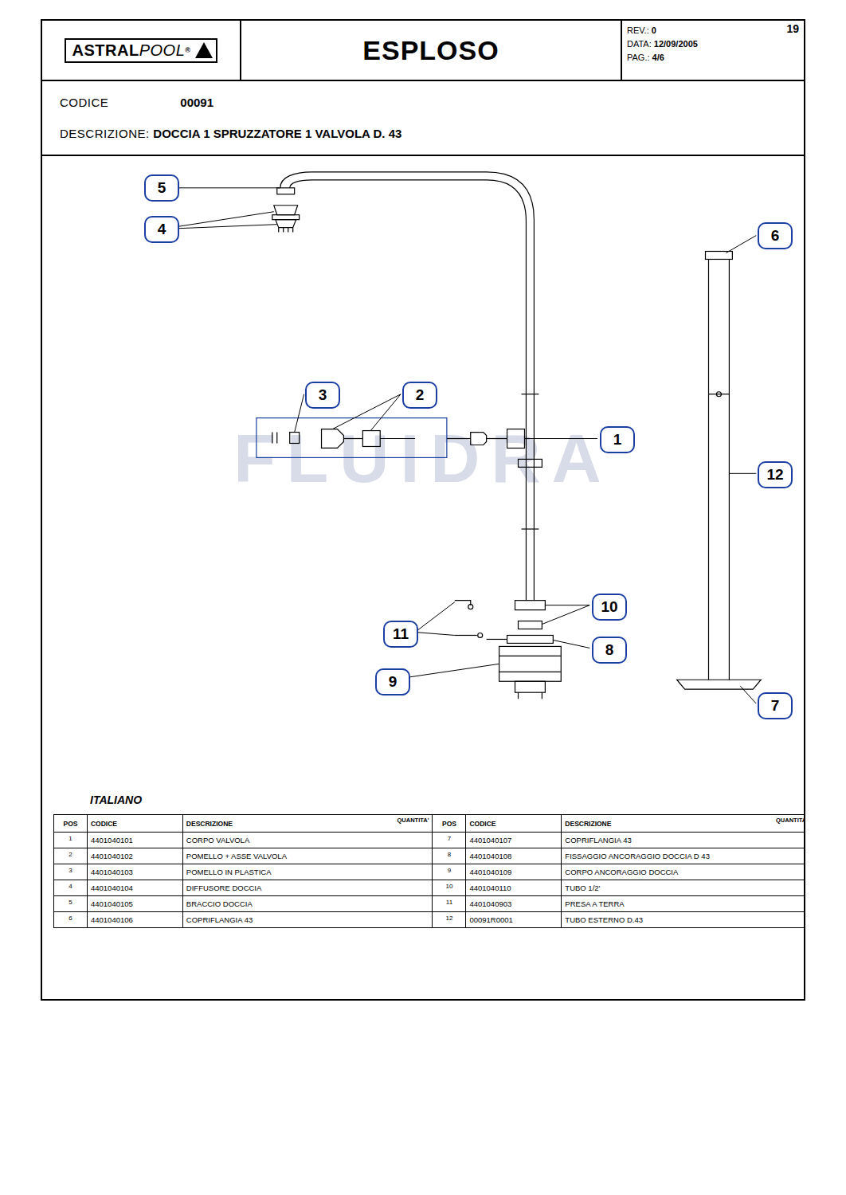ASTRAL POOL®
ESPLOSO
19
REV.: 0
DATA: 12/09/2005
PAG.: 4/6
CODICE 00091
DESCRIZIONE: DOCCIA 1 SPRUZZATORE 1 VALVOLA D. 43
FLUIDRA
5
4
3
2
1
6
12
7
10
11
8
9
ITALIANO
| POS | CODICE | DESCRIZIONE QUANTITA' | POS | CODICE | DESCRIZIONE QUANTITA' |
| --- | --- | --- | --- | --- | --- |
| 1 | 4401040101 | CORPO VALVOLA | 7 | 4401040107 | COPRIFLANGIA 43 |
| 2 | 4401040102 | POMELLO + ASSE VALVOLA | 8 | 4401040108 | FISSAGGIO ANCORAGGIO DOCCIA D 43 |
| 3 | 4401040103 | POMELLO IN PLASTICA | 9 | 4401040109 | CORPO ANCORAGGIO DOCCIA |
| 4 | 4401040104 | DIFFUSORE DOCCIA | 10 | 4401040110 | TUBO 1/2' |
| 5 | 4401040105 | BRACCIO DOCCIA | 11 | 4401040903 | PRESA A TERRA |
| 6 | 4401040106 | COPRIFLANGIA 43 | 12 | 00091R0001 | TUBO ESTERNO D.43 |